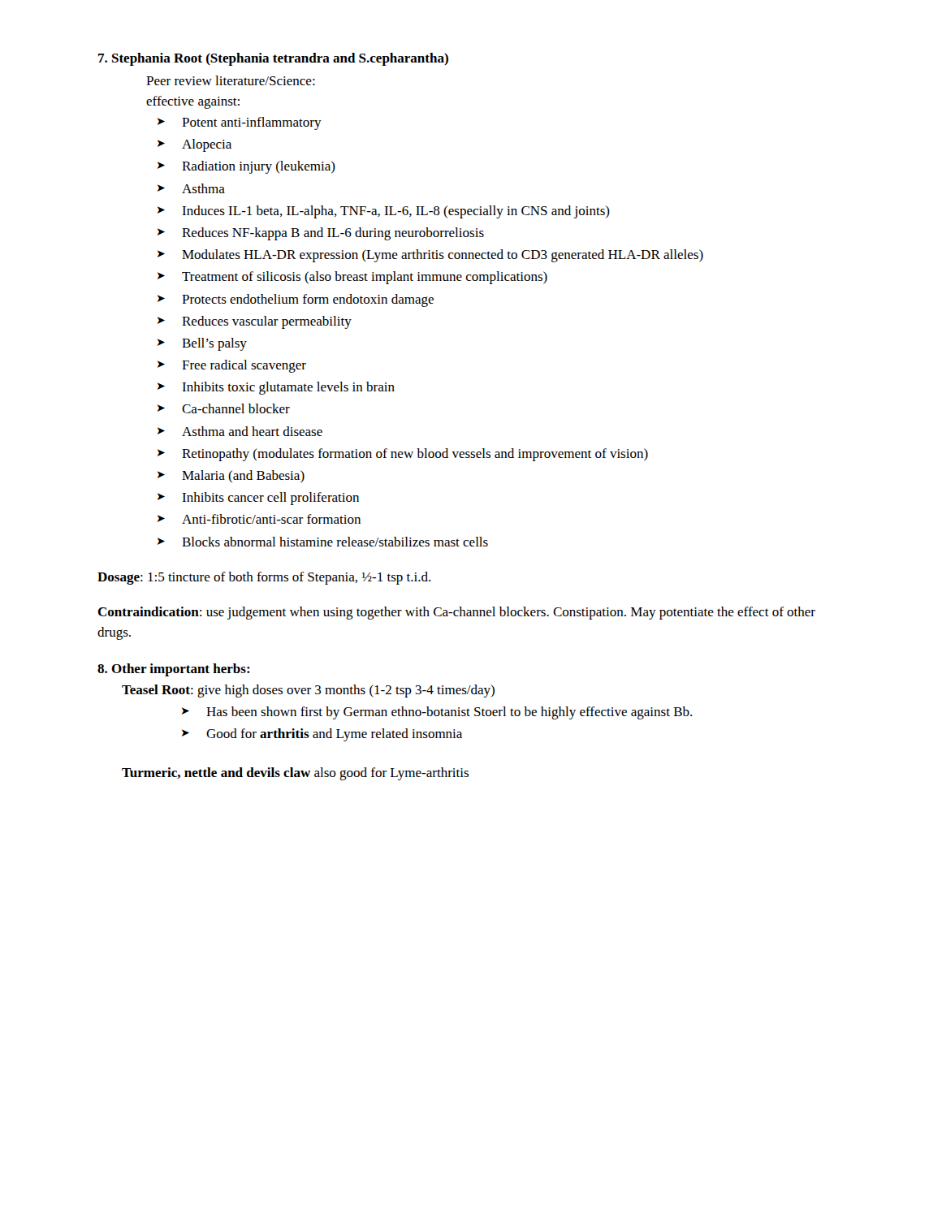7. Stephania Root (Stephania tetrandra and S.cepharantha)
Peer review literature/Science:
effective against:
Potent anti-inflammatory
Alopecia
Radiation injury (leukemia)
Asthma
Induces IL-1 beta, IL-alpha, TNF-a, IL-6, IL-8 (especially in CNS and joints)
Reduces NF-kappa B and IL-6 during neuroborreliosis
Modulates HLA-DR expression (Lyme arthritis connected to CD3 generated HLA-DR alleles)
Treatment of silicosis (also breast implant immune complications)
Protects endothelium form endotoxin damage
Reduces vascular permeability
Bell’s palsy
Free radical scavenger
Inhibits toxic glutamate levels in brain
Ca-channel blocker
Asthma and heart disease
Retinopathy (modulates formation of new blood vessels and improvement of vision)
Malaria (and Babesia)
Inhibits cancer cell proliferation
Anti-fibrotic/anti-scar formation
Blocks abnormal histamine release/stabilizes mast cells
Dosage: 1:5 tincture of both forms of Stepania, ½-1 tsp t.i.d.
Contraindication: use judgement when using together with Ca-channel blockers. Constipation. May potentiate the effect of other drugs.
8. Other important herbs:
Teasel Root: give high doses over 3 months (1-2 tsp 3-4 times/day)
Has been shown first by German ethno-botanist Stoerl to be highly effective against Bb.
Good for arthritis and Lyme related insomnia
Turmeric, nettle and devils claw also good for Lyme-arthritis